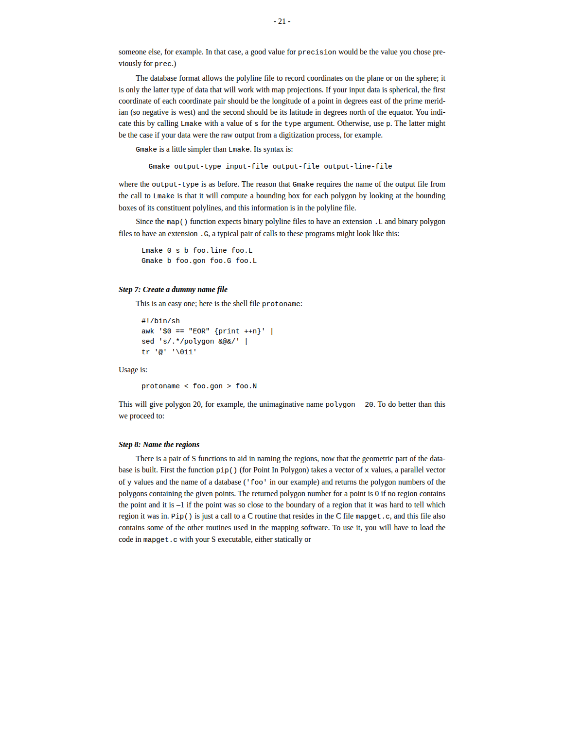- 21 -
someone else, for example. In that case, a good value for precision would be the value you chose previously for prec.)
The database format allows the polyline file to record coordinates on the plane or on the sphere; it is only the latter type of data that will work with map projections. If your input data is spherical, the first coordinate of each coordinate pair should be the longitude of a point in degrees east of the prime meridian (so negative is west) and the second should be its latitude in degrees north of the equator. You indicate this by calling Lmake with a value of s for the type argument. Otherwise, use p. The latter might be the case if your data were the raw output from a digitization process, for example.
Gmake is a little simpler than Lmake. Its syntax is:
Gmake output-type input-file output-file output-line-file
where the output-type is as before. The reason that Gmake requires the name of the output file from the call to Lmake is that it will compute a bounding box for each polygon by looking at the bounding boxes of its constituent polylines, and this information is in the polyline file.
Since the map() function expects binary polyline files to have an extension .L and binary polygon files to have an extension .G, a typical pair of calls to these programs might look like this:
Lmake 0 s b foo.line foo.L
Gmake b foo.gon foo.G foo.L
Step 7: Create a dummy name file
This is an easy one; here is the shell file protoname:
#!/bin/sh
awk '$0 == "EOR" {print ++n}' |
sed 's/.*/polygon &@&/' |
tr '@' '\011'
Usage is:
protoname < foo.gon > foo.N
This will give polygon 20, for example, the unimaginative name polygon 20. To do better than this we proceed to:
Step 8: Name the regions
There is a pair of S functions to aid in naming the regions, now that the geometric part of the database is built. First the function pip() (for Point In Polygon) takes a vector of x values, a parallel vector of y values and the name of a database ('foo' in our example) and returns the polygon numbers of the polygons containing the given points. The returned polygon number for a point is 0 if no region contains the point and it is –1 if the point was so close to the boundary of a region that it was hard to tell which region it was in. Pip() is just a call to a C routine that resides in the C file mapget.c, and this file also contains some of the other routines used in the mapping software. To use it, you will have to load the code in mapget.c with your S executable, either statically or